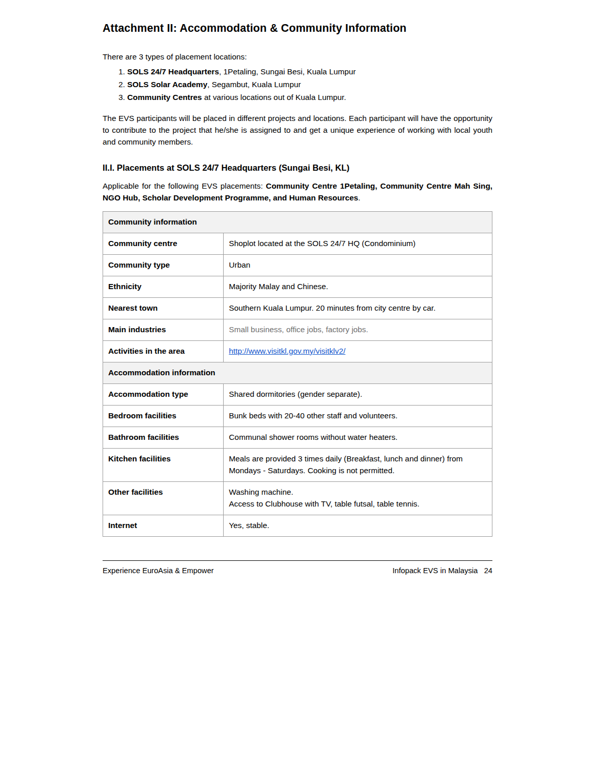Attachment II: Accommodation & Community Information
There are 3 types of placement locations:
SOLS 24/7 Headquarters, 1Petaling, Sungai Besi, Kuala Lumpur
SOLS Solar Academy, Segambut, Kuala Lumpur
Community Centres at various locations out of Kuala Lumpur.
The EVS participants will be placed in different projects and locations. Each participant will have the opportunity to contribute to the project that he/she is assigned to and get a unique experience of working with local youth and community members.
II.I. Placements at SOLS 24/7 Headquarters (Sungai Besi, KL)
Applicable for the following EVS placements: Community Centre 1Petaling, Community Centre Mah Sing, NGO Hub, Scholar Development Programme, and Human Resources.
| Community information |
| Community centre | Shoplot located at the SOLS 24/7 HQ (Condominium) |
| Community type | Urban |
| Ethnicity | Majority Malay and Chinese. |
| Nearest town | Southern Kuala Lumpur. 20 minutes from city centre by car. |
| Main industries | Small business, office jobs, factory jobs. |
| Activities in the area | http://www.visitkl.gov.my/visitklv2/ |
| Accommodation information |
| Accommodation type | Shared dormitories (gender separate). |
| Bedroom facilities | Bunk beds with 20-40 other staff and volunteers. |
| Bathroom facilities | Communal shower rooms without water heaters. |
| Kitchen facilities | Meals are provided 3 times daily (Breakfast, lunch and dinner) from Mondays - Saturdays. Cooking is not permitted. |
| Other facilities | Washing machine. Access to Clubhouse with TV, table futsal, table tennis. |
| Internet | Yes, stable. |
Experience EuroAsia & Empower Infopack EVS in Malaysia 24